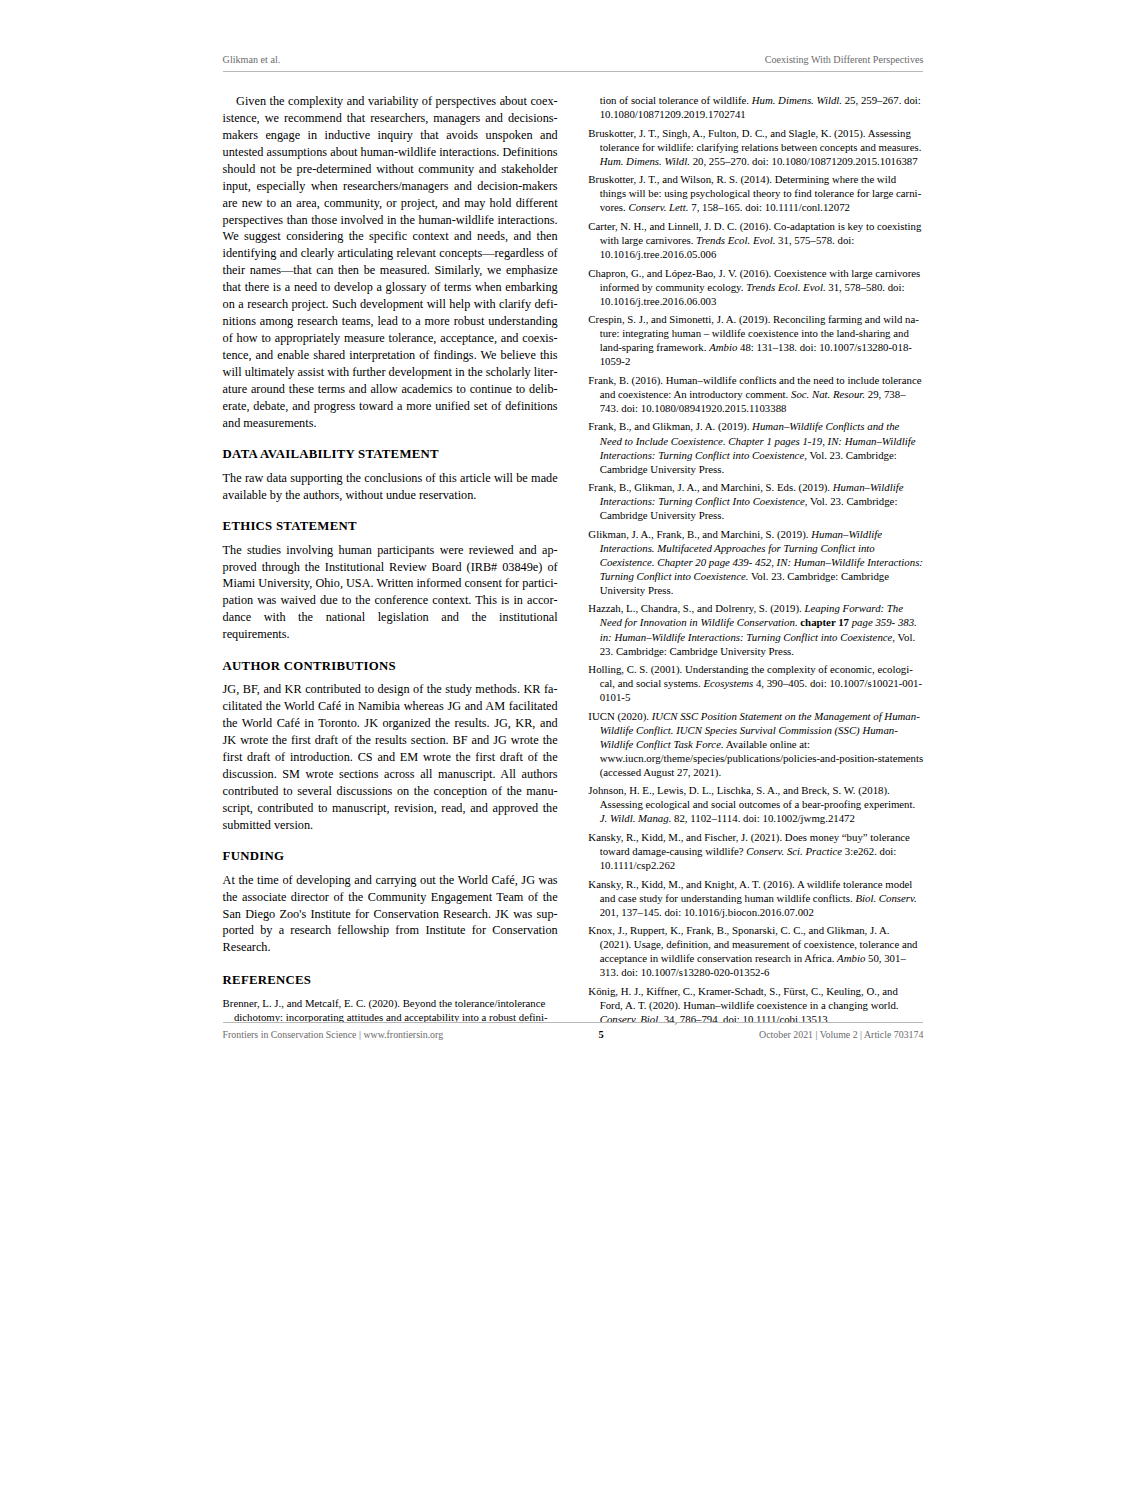Glikman et al.
Coexisting With Different Perspectives
Given the complexity and variability of perspectives about coexistence, we recommend that researchers, managers and decisions-makers engage in inductive inquiry that avoids unspoken and untested assumptions about human-wildlife interactions. Definitions should not be pre-determined without community and stakeholder input, especially when researchers/managers and decision-makers are new to an area, community, or project, and may hold different perspectives than those involved in the human-wildlife interactions. We suggest considering the specific context and needs, and then identifying and clearly articulating relevant concepts—regardless of their names—that can then be measured. Similarly, we emphasize that there is a need to develop a glossary of terms when embarking on a research project. Such development will help with clarify definitions among research teams, lead to a more robust understanding of how to appropriately measure tolerance, acceptance, and coexistence, and enable shared interpretation of findings. We believe this will ultimately assist with further development in the scholarly literature around these terms and allow academics to continue to deliberate, debate, and progress toward a more unified set of definitions and measurements.
Data Availability Statement
The raw data supporting the conclusions of this article will be made available by the authors, without undue reservation.
Ethics Statement
The studies involving human participants were reviewed and approved through the Institutional Review Board (IRB# 03849e) of Miami University, Ohio, USA. Written informed consent for participation was waived due to the conference context. This is in accordance with the national legislation and the institutional requirements.
Author Contributions
JG, BF, and KR contributed to design of the study methods. KR facilitated the World Café in Namibia whereas JG and AM facilitated the World Café in Toronto. JK organized the results. JG, KR, and JK wrote the first draft of the results section. BF and JG wrote the first draft of introduction. CS and EM wrote the first draft of the discussion. SM wrote sections across all manuscript. All authors contributed to several discussions on the conception of the manuscript, contributed to manuscript, revision, read, and approved the submitted version.
Funding
At the time of developing and carrying out the World Café, JG was the associate director of the Community Engagement Team of the San Diego Zoo's Institute for Conservation Research. JK was supported by a research fellowship from Institute for Conservation Research.
References
Brenner, L. J., and Metcalf, E. C. (2020). Beyond the tolerance/intolerance dichotomy: incorporating attitudes and acceptability into a robust definition of social tolerance of wildlife. Hum. Dimens. Wildl. 25, 259–267. doi: 10.1080/10871209.2019.1702741
Bruskotter, J. T., Singh, A., Fulton, D. C., and Slagle, K. (2015). Assessing tolerance for wildlife: clarifying relations between concepts and measures. Hum. Dimens. Wildl. 20, 255–270. doi: 10.1080/10871209.2015.1016387
Bruskotter, J. T., and Wilson, R. S. (2014). Determining where the wild things will be: using psychological theory to find tolerance for large carnivores. Conserv. Lett. 7, 158–165. doi: 10.1111/conl.12072
Carter, N. H., and Linnell, J. D. C. (2016). Co-adaptation is key to coexisting with large carnivores. Trends Ecol. Evol. 31, 575–578. doi: 10.1016/j.tree.2016.05.006
Chapron, G., and López-Bao, J. V. (2016). Coexistence with large carnivores informed by community ecology. Trends Ecol. Evol. 31, 578–580. doi: 10.1016/j.tree.2016.06.003
Crespin, S. J., and Simonetti, J. A. (2019). Reconciling farming and wild nature: integrating human – wildlife coexistence into the land-sharing and land-sparing framework. Ambio 48: 131–138. doi: 10.1007/s13280-018-1059-2
Frank, B. (2016). Human–wildlife conflicts and the need to include tolerance and coexistence: An introductory comment. Soc. Nat. Resour. 29, 738–743. doi: 10.1080/08941920.2015.1103388
Frank, B., and Glikman, J. A. (2019). Human–Wildlife Conflicts and the Need to Include Coexistence. Chapter 1 pages 1-19, IN: Human–Wildlife Interactions: Turning Conflict into Coexistence, Vol. 23. Cambridge: Cambridge University Press.
Frank, B., Glikman, J. A., and Marchini, S. Eds. (2019). Human–Wildlife Interactions: Turning Conflict Into Coexistence, Vol. 23. Cambridge: Cambridge University Press.
Glikman, J. A., Frank, B., and Marchini, S. (2019). Human–Wildlife Interactions. Multifaceted Approaches for Turning Conflict into Coexistence. Chapter 20 page 439- 452, IN: Human–Wildlife Interactions: Turning Conflict into Coexistence. Vol. 23. Cambridge: Cambridge University Press.
Hazzah, L., Chandra, S., and Dolrenry, S. (2019). Leaping Forward: The Need for Innovation in Wildlife Conservation. chapter 17 page 359- 383. in: Human–Wildlife Interactions: Turning Conflict into Coexistence, Vol. 23. Cambridge: Cambridge University Press.
Holling, C. S. (2001). Understanding the complexity of economic, ecological, and social systems. Ecosystems 4, 390–405. doi: 10.1007/s10021-001-0101-5
IUCN (2020). IUCN SSC Position Statement on the Management of Human-Wildlife Conflict. IUCN Species Survival Commission (SSC) Human-Wildlife Conflict Task Force. Available online at: www.iucn.org/theme/species/publications/policies-and-position-statements (accessed August 27, 2021).
Johnson, H. E., Lewis, D. L., Lischka, S. A., and Breck, S. W. (2018). Assessing ecological and social outcomes of a bear-proofing experiment. J. Wildl. Manag. 82, 1102–1114. doi: 10.1002/jwmg.21472
Kansky, R., Kidd, M., and Fischer, J. (2021). Does money “buy” tolerance toward damage-causing wildlife? Conserv. Sci. Practice 3:e262. doi: 10.1111/csp2.262
Kansky, R., Kidd, M., and Knight, A. T. (2016). A wildlife tolerance model and case study for understanding human wildlife conflicts. Biol. Conserv. 201, 137–145. doi: 10.1016/j.biocon.2016.07.002
Knox, J., Ruppert, K., Frank, B., Sponarski, C. C., and Glikman, J. A. (2021). Usage, definition, and measurement of coexistence, tolerance and acceptance in wildlife conservation research in Africa. Ambio 50, 301–313. doi: 10.1007/s13280-020-01352-6
König, H. J., Kiffner, C., Kramer-Schadt, S., Fürst, C., Keuling, O., and Ford, A. T. (2020). Human–wildlife coexistence in a changing world. Conserv. Biol. 34, 786–794. doi: 10.1111/cobi.13513
Frontiers in Conservation Science | www.frontiersin.org
5
October 2021 | Volume 2 | Article 703174